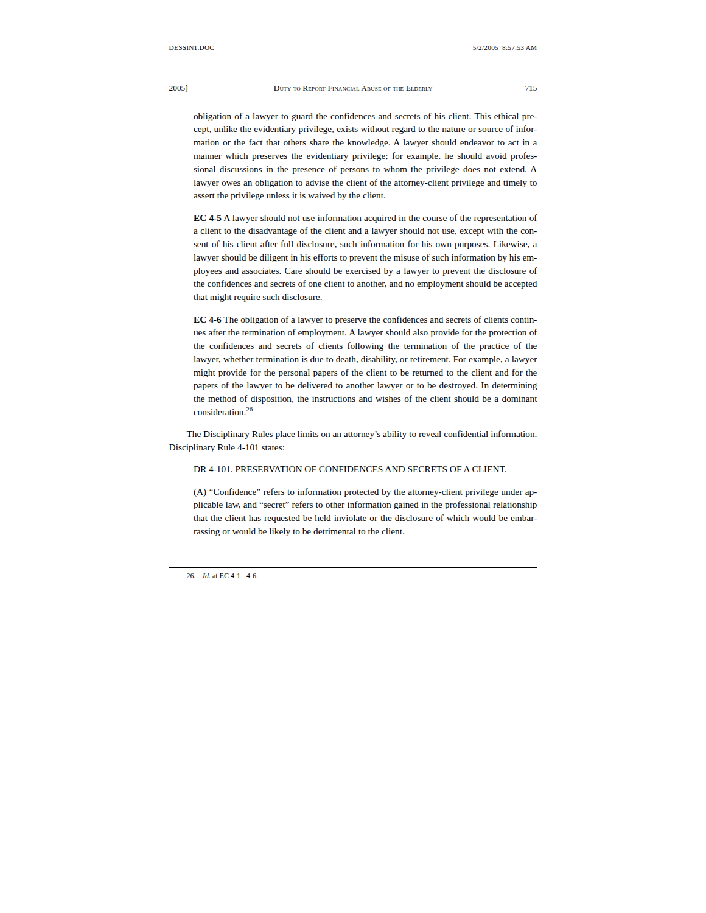DESSIN1.DOC 5/2/2005 8:57:53 AM
2005] Duty to Report Financial Abuse of the Elderly 715
obligation of a lawyer to guard the confidences and secrets of his client. This ethical precept, unlike the evidentiary privilege, exists without regard to the nature or source of information or the fact that others share the knowledge. A lawyer should endeavor to act in a manner which preserves the evidentiary privilege; for example, he should avoid professional discussions in the presence of persons to whom the privilege does not extend. A lawyer owes an obligation to advise the client of the attorney-client privilege and timely to assert the privilege unless it is waived by the client.
EC 4-5 A lawyer should not use information acquired in the course of the representation of a client to the disadvantage of the client and a lawyer should not use, except with the consent of his client after full disclosure, such information for his own purposes. Likewise, a lawyer should be diligent in his efforts to prevent the misuse of such information by his employees and associates. Care should be exercised by a lawyer to prevent the disclosure of the confidences and secrets of one client to another, and no employment should be accepted that might require such disclosure.
EC 4-6 The obligation of a lawyer to preserve the confidences and secrets of clients continues after the termination of employment. A lawyer should also provide for the protection of the confidences and secrets of clients following the termination of the practice of the lawyer, whether termination is due to death, disability, or retirement. For example, a lawyer might provide for the personal papers of the client to be returned to the client and for the papers of the lawyer to be delivered to another lawyer or to be destroyed. In determining the method of disposition, the instructions and wishes of the client should be a dominant consideration.26
The Disciplinary Rules place limits on an attorney’s ability to reveal confidential information. Disciplinary Rule 4-101 states:
DR 4-101. PRESERVATION OF CONFIDENCES AND SECRETS OF A CLIENT.
(A) “Confidence” refers to information protected by the attorney-client privilege under applicable law, and “secret” refers to other information gained in the professional relationship that the client has requested be held inviolate or the disclosure of which would be embarrassing or would be likely to be detrimental to the client.
26. Id. at EC 4-1 - 4-6.